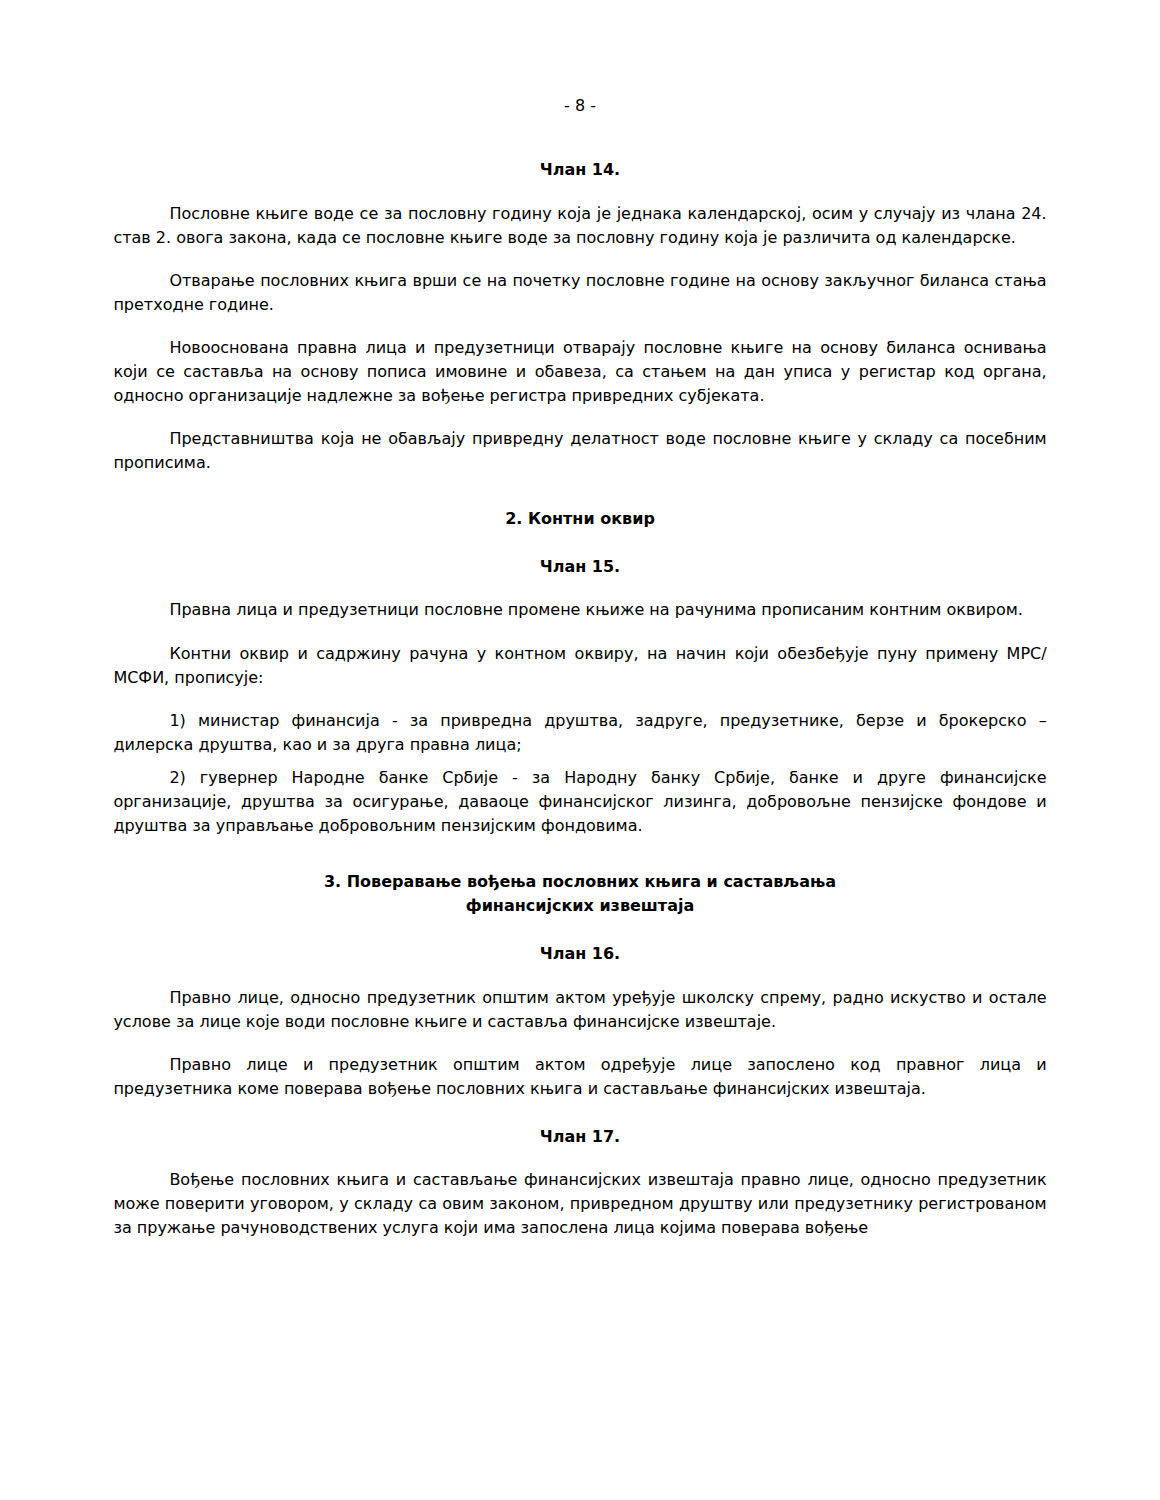- 8 -
Члан 14.
Пословне књиге воде се за пословну годину која је једнака календарској, осим у случају из члана 24. став 2. овога закона, када се пословне књиге воде за пословну годину која је различита од календарске.
Отварање пословних књига врши се на почетку пословне године на основу закључног биланса стања претходне године.
Новооснована правна лица и предузетници отварају пословне књиге на основу биланса оснивања који се саставља на основу пописа имовине и обавеза, са стањем на дан уписа у регистар код органа, односно организације надлежне за вођење регистра привредних субјеката.
Представништва која не обављају привредну делатност воде пословне књиге у складу са посебним прописима.
2. Контни оквир
Члан 15.
Правна лица и предузетници пословне промене књиже на рачунима прописаним контним оквиром.
Контни оквир и садржину рачуна у контном оквиру, на начин који обезбеђује пуну примену МРС/МСФИ, прописује:
1) министар финансија - за привредна друштва, задруге, предузетнике, берзе и брокерско – дилерска друштва, као и за друга правна лица;
2) гувернер Народне банке Србије - за Народну банку Србије, банке и друге финансијске организације, друштва за осигурање, даваоце финансијског лизинга, добровољне пензијске фондове и друштва за управљање добровољним пензијским фондовима.
3. Поверавање вођења пословних књига и састављања
финансијских извештаја
Члан 16.
Правно лице, односно предузетник општим актом уређује школску спрему, радно искуство и остале услове за лице које води пословне књиге и саставља финансијске извештаје.
Правно лице и предузетник општим актом одређује лице запослено код правног лица и предузетника коме поверава вођење пословних књига и састављање финансијских извештаја.
Члан 17.
Вођење пословних књига и састављање финансијских извештаја правно лице, односно предузетник може поверити уговором, у складу са овим законом, привредном друштву или предузетнику регистрованом за пружање рачуноводствених услуга који има запослена лица којима поверава вођење